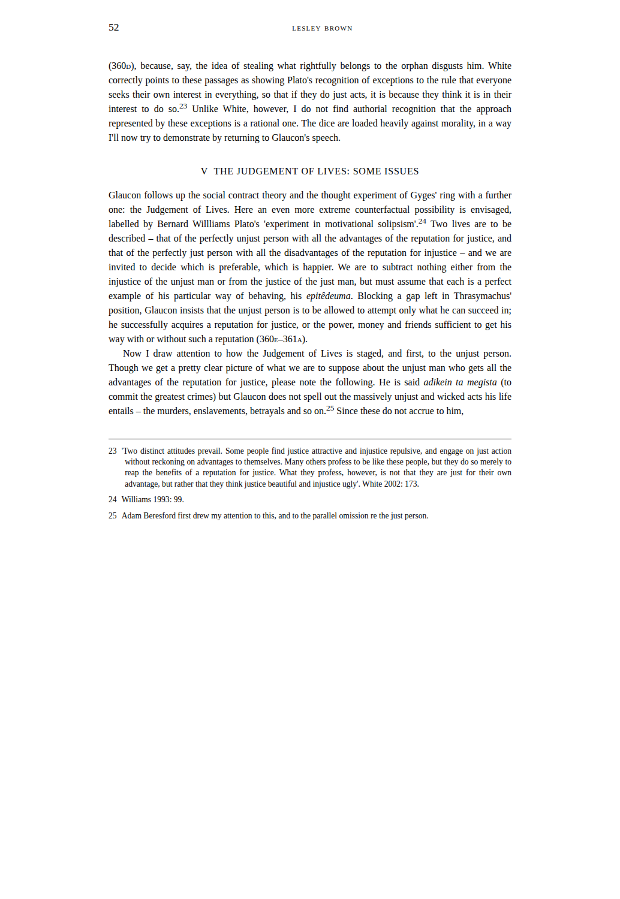52 lesley brown
(360d), because, say, the idea of stealing what rightfully belongs to the orphan disgusts him. White correctly points to these passages as showing Plato's recognition of exceptions to the rule that everyone seeks their own interest in everything, so that if they do just acts, it is because they think it is in their interest to do so.23 Unlike White, however, I do not find authorial recognition that the approach represented by these exceptions is a rational one. The dice are loaded heavily against morality, in a way I'll now try to demonstrate by returning to Glaucon's speech.
V THE JUDGEMENT OF LIVES: SOME ISSUES
Glaucon follows up the social contract theory and the thought experiment of Gyges' ring with a further one: the Judgement of Lives. Here an even more extreme counterfactual possibility is envisaged, labelled by Bernard Willliams Plato's 'experiment in motivational solipsism'.24 Two lives are to be described – that of the perfectly unjust person with all the advantages of the reputation for justice, and that of the perfectly just person with all the disadvantages of the reputation for injustice – and we are invited to decide which is preferable, which is happier. We are to subtract nothing either from the injustice of the unjust man or from the justice of the just man, but must assume that each is a perfect example of his particular way of behaving, his epitêdeuma. Blocking a gap left in Thrasymachus' position, Glaucon insists that the unjust person is to be allowed to attempt only what he can succeed in; he successfully acquires a reputation for justice, or the power, money and friends sufficient to get his way with or without such a reputation (360e–361a).
Now I draw attention to how the Judgement of Lives is staged, and first, to the unjust person. Though we get a pretty clear picture of what we are to suppose about the unjust man who gets all the advantages of the reputation for justice, please note the following. He is said adikein ta megista (to commit the greatest crimes) but Glaucon does not spell out the massively unjust and wicked acts his life entails – the murders, enslavements, betrayals and so on.25 Since these do not accrue to him,
23'Two distinct attitudes prevail. Some people find justice attractive and injustice repulsive, and engage on just action without reckoning on advantages to themselves. Many others profess to be like these people, but they do so merely to reap the benefits of a reputation for justice. What they profess, however, is not that they are just for their own advantage, but rather that they think justice beautiful and injustice ugly'. White 2002: 173.
24 Williams 1993: 99.
25 Adam Beresford first drew my attention to this, and to the parallel omission re the just person.